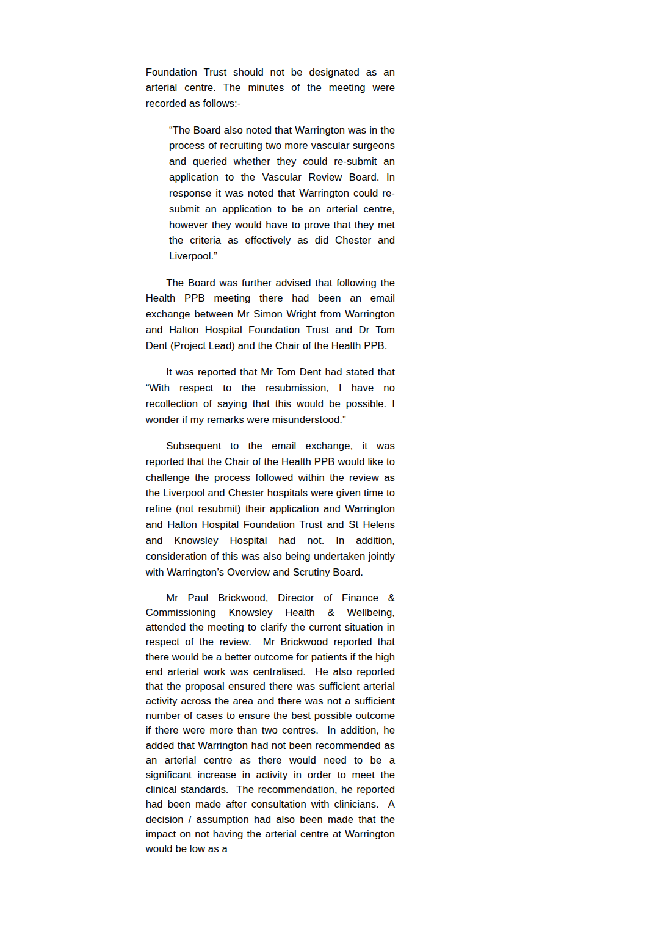Foundation Trust should not be designated as an arterial centre. The minutes of the meeting were recorded as follows:-
“The Board also noted that Warrington was in the process of recruiting two more vascular surgeons and queried whether they could re-submit an application to the Vascular Review Board. In response it was noted that Warrington could re-submit an application to be an arterial centre, however they would have to prove that they met the criteria as effectively as did Chester and Liverpool.”
The Board was further advised that following the Health PPB meeting there had been an email exchange between Mr Simon Wright from Warrington and Halton Hospital Foundation Trust and Dr Tom Dent (Project Lead) and the Chair of the Health PPB.
It was reported that Mr Tom Dent had stated that “With respect to the resubmission, I have no recollection of saying that this would be possible. I wonder if my remarks were misunderstood.”
Subsequent to the email exchange, it was reported that the Chair of the Health PPB would like to challenge the process followed within the review as the Liverpool and Chester hospitals were given time to refine (not resubmit) their application and Warrington and Halton Hospital Foundation Trust and St Helens and Knowsley Hospital had not. In addition, consideration of this was also being undertaken jointly with Warrington’s Overview and Scrutiny Board.
Mr Paul Brickwood, Director of Finance & Commissioning Knowsley Health & Wellbeing, attended the meeting to clarify the current situation in respect of the review. Mr Brickwood reported that there would be a better outcome for patients if the high end arterial work was centralised. He also reported that the proposal ensured there was sufficient arterial activity across the area and there was not a sufficient number of cases to ensure the best possible outcome if there were more than two centres. In addition, he added that Warrington had not been recommended as an arterial centre as there would need to be a significant increase in activity in order to meet the clinical standards. The recommendation, he reported had been made after consultation with clinicians. A decision / assumption had also been made that the impact on not having the arterial centre at Warrington would be low as a